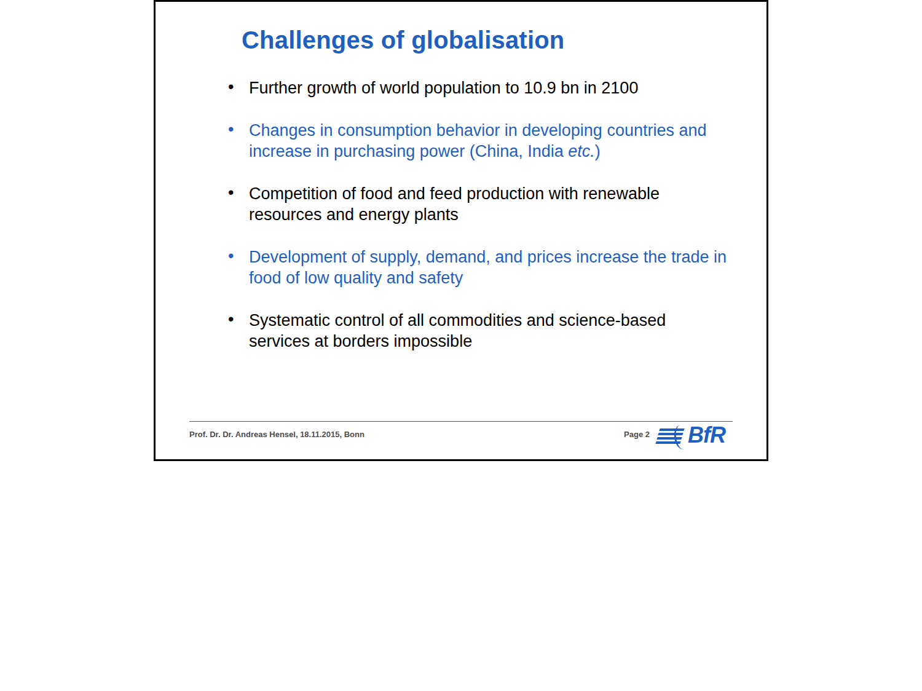Challenges of globalisation
Further growth of world population to 10.9 bn in 2100
Changes in consumption behavior in developing countries and increase in purchasing power (China, India etc.)
Competition of food and feed production with renewable resources and energy plants
Development of supply, demand, and prices increase the trade in food of low quality and safety
Systematic control of all commodities and science-based services at borders impossible
Prof. Dr. Dr. Andreas Hensel, 18.11.2015, Bonn
Page 2
BfR